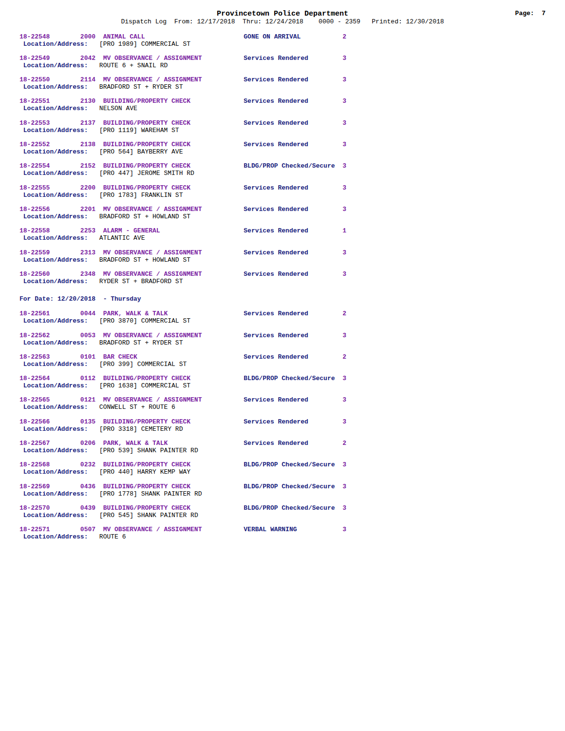Page: 7
Provincetown Police Department
Dispatch Log From: 12/17/2018 Thru: 12/24/2018 0000 - 2359 Printed: 12/30/2018
18-22548        2000  ANIMAL CALL                          GONE ON ARRIVAL           2
 Location/Address:   [PRO 1989] COMMERCIAL ST
18-22549        2042  MV OBSERVANCE / ASSIGNMENT           Services Rendered         3
 Location/Address:   ROUTE 6 + SNAIL RD
18-22550        2114  MV OBSERVANCE / ASSIGNMENT           Services Rendered         3
 Location/Address:   BRADFORD ST + RYDER ST
18-22551        2130  BUILDING/PROPERTY CHECK              Services Rendered         3
 Location/Address:   NELSON AVE
18-22553        2137  BUILDING/PROPERTY CHECK              Services Rendered         3
 Location/Address:   [PRO 1119] WAREHAM ST
18-22552        2138  BUILDING/PROPERTY CHECK              Services Rendered         3
 Location/Address:   [PRO 564] BAYBERRY AVE
18-22554        2152  BUILDING/PROPERTY CHECK              BLDG/PROP Checked/Secure  3
 Location/Address:   [PRO 447] JEROME SMITH RD
18-22555        2200  BUILDING/PROPERTY CHECK              Services Rendered         3
 Location/Address:   [PRO 1783] FRANKLIN ST
18-22556        2201  MV OBSERVANCE / ASSIGNMENT           Services Rendered         3
 Location/Address:   BRADFORD ST + HOWLAND ST
18-22558        2253  ALARM - GENERAL                      Services Rendered         1
 Location/Address:   ATLANTIC AVE
18-22559        2313  MV OBSERVANCE / ASSIGNMENT           Services Rendered         3
 Location/Address:   BRADFORD ST + HOWLAND ST
18-22560        2348  MV OBSERVANCE / ASSIGNMENT           Services Rendered         3
 Location/Address:   RYDER ST + BRADFORD ST
For Date: 12/20/2018 - Thursday
18-22561        0044  PARK, WALK & TALK                    Services Rendered         2
 Location/Address:   [PRO 3870] COMMERCIAL ST
18-22562        0053  MV OBSERVANCE / ASSIGNMENT           Services Rendered         3
 Location/Address:   BRADFORD ST + RYDER ST
18-22563        0101  BAR CHECK                            Services Rendered         2
 Location/Address:   [PRO 399] COMMERCIAL ST
18-22564        0112  BUILDING/PROPERTY CHECK              BLDG/PROP Checked/Secure  3
 Location/Address:   [PRO 1638] COMMERCIAL ST
18-22565        0121  MV OBSERVANCE / ASSIGNMENT           Services Rendered         3
 Location/Address:   CONWELL ST + ROUTE 6
18-22566        0135  BUILDING/PROPERTY CHECK              Services Rendered         3
 Location/Address:   [PRO 3318] CEMETERY RD
18-22567        0206  PARK, WALK & TALK                    Services Rendered         2
 Location/Address:   [PRO 539] SHANK PAINTER RD
18-22568        0232  BUILDING/PROPERTY CHECK              BLDG/PROP Checked/Secure  3
 Location/Address:   [PRO 440] HARRY KEMP WAY
18-22569        0436  BUILDING/PROPERTY CHECK              BLDG/PROP Checked/Secure  3
 Location/Address:   [PRO 1778] SHANK PAINTER RD
18-22570        0439  BUILDING/PROPERTY CHECK              BLDG/PROP Checked/Secure  3
 Location/Address:   [PRO 545] SHANK PAINTER RD
18-22571        0507  MV OBSERVANCE / ASSIGNMENT           VERBAL WARNING            3
 Location/Address:   ROUTE 6